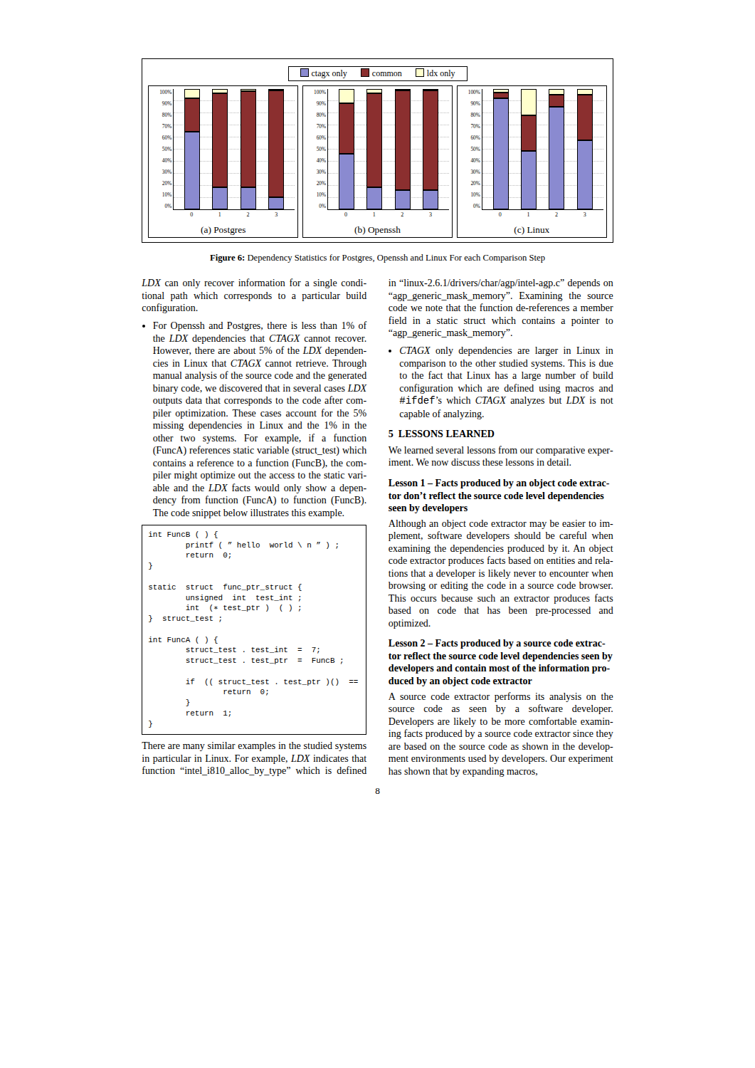ctagx only common ldx only
100% 90% 80% 70% 60% 50% 40% 30% 20% 10% 0%
0123
(a) Postgres
100% 90% 80% 70% 60% 50% 40% 30% 20% 10% 0%
0123
(b) Openssh
100% 90% 80% 70% 60% 50% 40% 30% 20% 10% 0%
0123
(c) Linux
Figure 6: Dependency Statistics for Postgres, Openssh and Linux For each Comparison Step
LDX can only recover information for a single conditional path which corresponds to a particular build configuration.
For Openssh and Postgres, there is less than 1% of the LDX dependencies that CTAGX cannot recover. However, there are about 5% of the LDX dependencies in Linux that CTAGX cannot retrieve. Through manual analysis of the source code and the generated binary code, we discovered that in several cases LDX outputs data that corresponds to the code after compiler optimization. These cases account for the 5% missing dependencies in Linux and the 1% in the other two systems. For example, if a function (FuncA) references static variable (struct_test) which contains a reference to a function (FuncB), the compiler might optimize out the access to the static variable and the LDX facts would only show a dependency from function (FuncA) to function (FuncB). The code snippet below illustrates this example.
int FuncB ( ) { printf ( ” hello world \ n ” ) ; return 0; } static struct func_ptr_struct { unsigned int test_int ; int (∗ test_ptr ) ( ) ; } struct_test ; int FuncA ( ) { struct_test . test_int = 7; struct_test . test_ptr = FuncB ; if (( struct_test . test_ptr )() == 0) { return 0; } return 1; }
There are many similar examples in the studied systems in particular in Linux. For example, LDX indicates that function “intel_i810_alloc_by_type” which is defined in “linux-2.6.1/drivers/char/agp/intel-agp.c” depends on “agp_generic_mask_memory”. Examining the source code we note that the function de-references a member field in a static struct which contains a pointer to “agp_generic_mask_memory”.
CTAGX only dependencies are larger in Linux in comparison to the other studied systems. This is due to the fact that Linux has a large number of build configuration which are defined using macros and #ifdef’s which CTAGX analyzes but LDX is not capable of analyzing.
5 LESSONS LEARNED
We learned several lessons from our comparative experiment. We now discuss these lessons in detail.
Lesson 1 – Facts produced by an object code extractor don’t reflect the source code level dependencies seen by developers
Although an object code extractor may be easier to implement, software developers should be careful when examining the dependencies produced by it. An object code extractor produces facts based on entities and relations that a developer is likely never to encounter when browsing or editing the code in a source code browser. This occurs because such an extractor produces facts based on code that has been pre-processed and optimized.
Lesson 2 – Facts produced by a source code extractor reflect the source code level dependencies seen by developers and contain most of the information produced by an object code extractor
A source code extractor performs its analysis on the source code as seen by a software developer. Developers are likely to be more comfortable examining facts produced by a source code extractor since they are based on the source code as shown in the development environments used by developers. Our experiment has shown that by expanding macros,
8